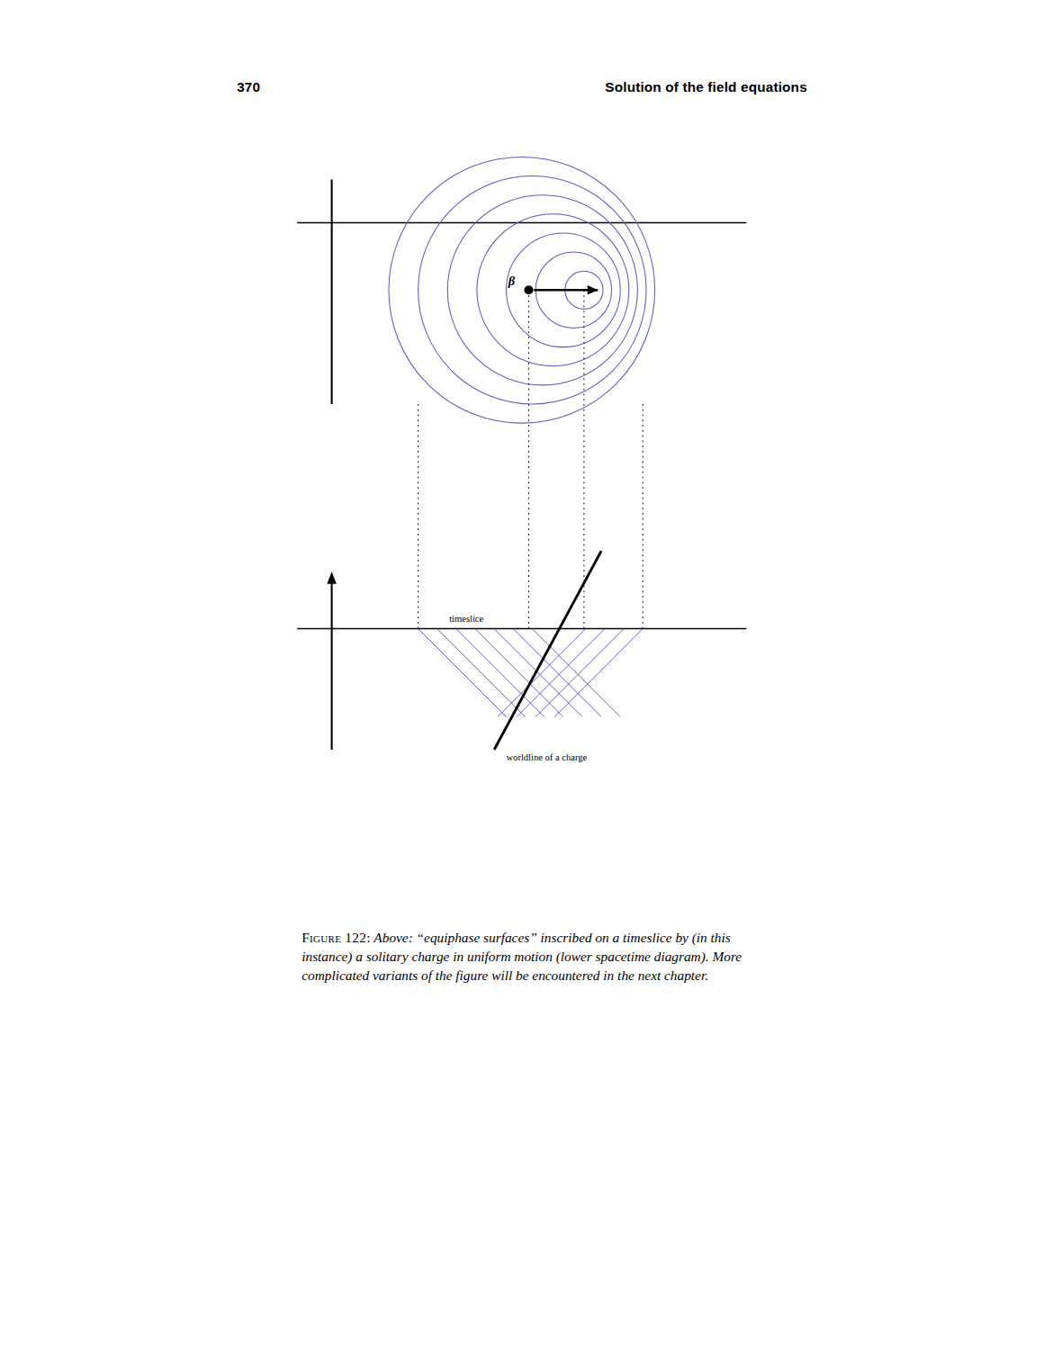370 Solution of the field equations
Equiphase surfaces inscribed on a timeslice by a solitary charge in uniform motion Upper panel: a family of nested, non-concentric circles (equiphase surfaces) on a horizontal timeslice, with a dot labelled beta and a horizontal arrow indicating the direction of motion. Lower panel: a spacetime diagram showing a straight worldline of a charge, a horizontal line labelled timeslice, and light-cone rulings emanating downward from the timeslice. Dotted vertical lines connect features of the two panels. β timeslice worldline of a charge
Figure 122: Above: “equiphase surfaces” inscribed on a timeslice by (in this instance) a solitary charge in uniform motion (lower spacetime diagram). More complicated variants of the figure will be encountered in the next chapter.